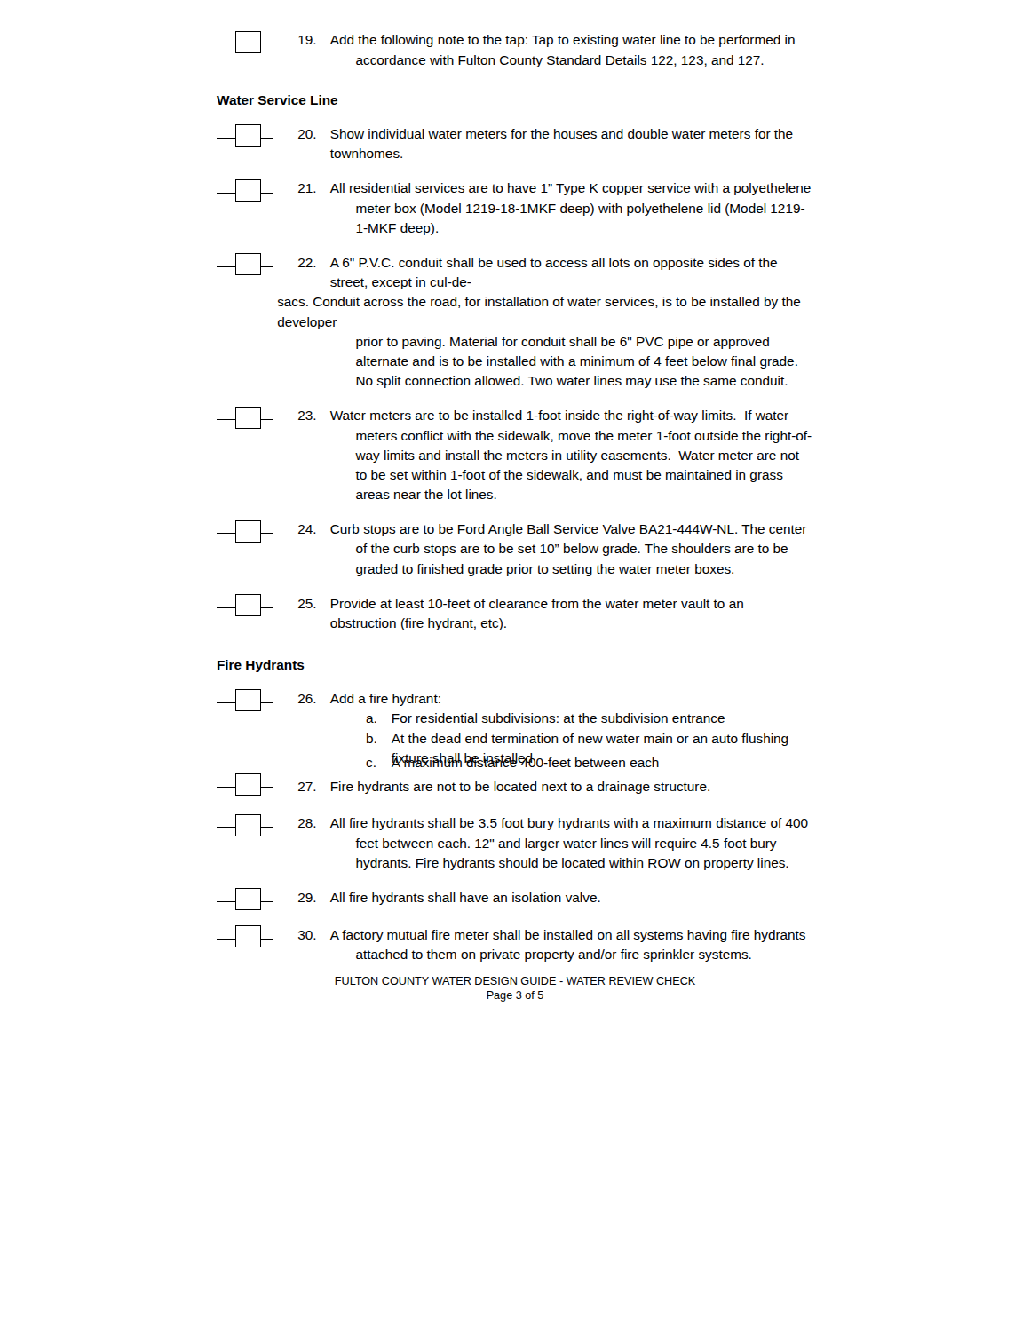19.
Add the following note to the tap: Tap to existing water line to be performed in accordance with Fulton County Standard Details 122, 123, and 127.
Water Service Line
20.
Show individual water meters for the houses and double water meters for the townhomes.
21.
All residential services are to have 1” Type K copper service with a polyethelene meter box (Model 1219-18-1MKF deep) with polyethelene lid (Model 1219-1-MKF deep).
22.
A 6" P.V.C. conduit shall be used to access all lots on opposite sides of the street, except in cul-de-
sacs. Conduit across the road, for installation of water services, is to be installed by the developer
prior to paving. Material for conduit shall be 6" PVC pipe or approved alternate and is to be installed with a minimum of 4 feet below final grade. No split connection allowed. Two water lines may use the same conduit.
23.
Water meters are to be installed 1-foot inside the right-of-way limits. If water meters conflict with the sidewalk, move the meter 1-foot outside the right-of-way limits and install the meters in utility easements. Water meter are not to be set within 1-foot of the sidewalk, and must be maintained in grass areas near the lot lines.
24.
Curb stops are to be Ford Angle Ball Service Valve BA21-444W-NL. The center of the curb stops are to be set 10” below grade. The shoulders are to be graded to finished grade prior to setting the water meter boxes.
25.
Provide at least 10-feet of clearance from the water meter vault to an obstruction (fire hydrant, etc).
Fire Hydrants
26.
Add a fire hydrant:
a. For residential subdivisions: at the subdivision entrance
b. At the dead end termination of new water main or an auto flushing fixture shall be installed
c. A maximum distance 400-feet between each
27.
Fire hydrants are not to be located next to a drainage structure.
28.
All fire hydrants shall be 3.5 foot bury hydrants with a maximum distance of 400 feet between each. 12" and larger water lines will require 4.5 foot bury hydrants. Fire hydrants should be located within ROW on property lines.
29.
All fire hydrants shall have an isolation valve.
30.
A factory mutual fire meter shall be installed on all systems having fire hydrants attached to them on private property and/or fire sprinkler systems.
FULTON COUNTY WATER DESIGN GUIDE - WATER REVIEW CHECK
Page 3 of 5